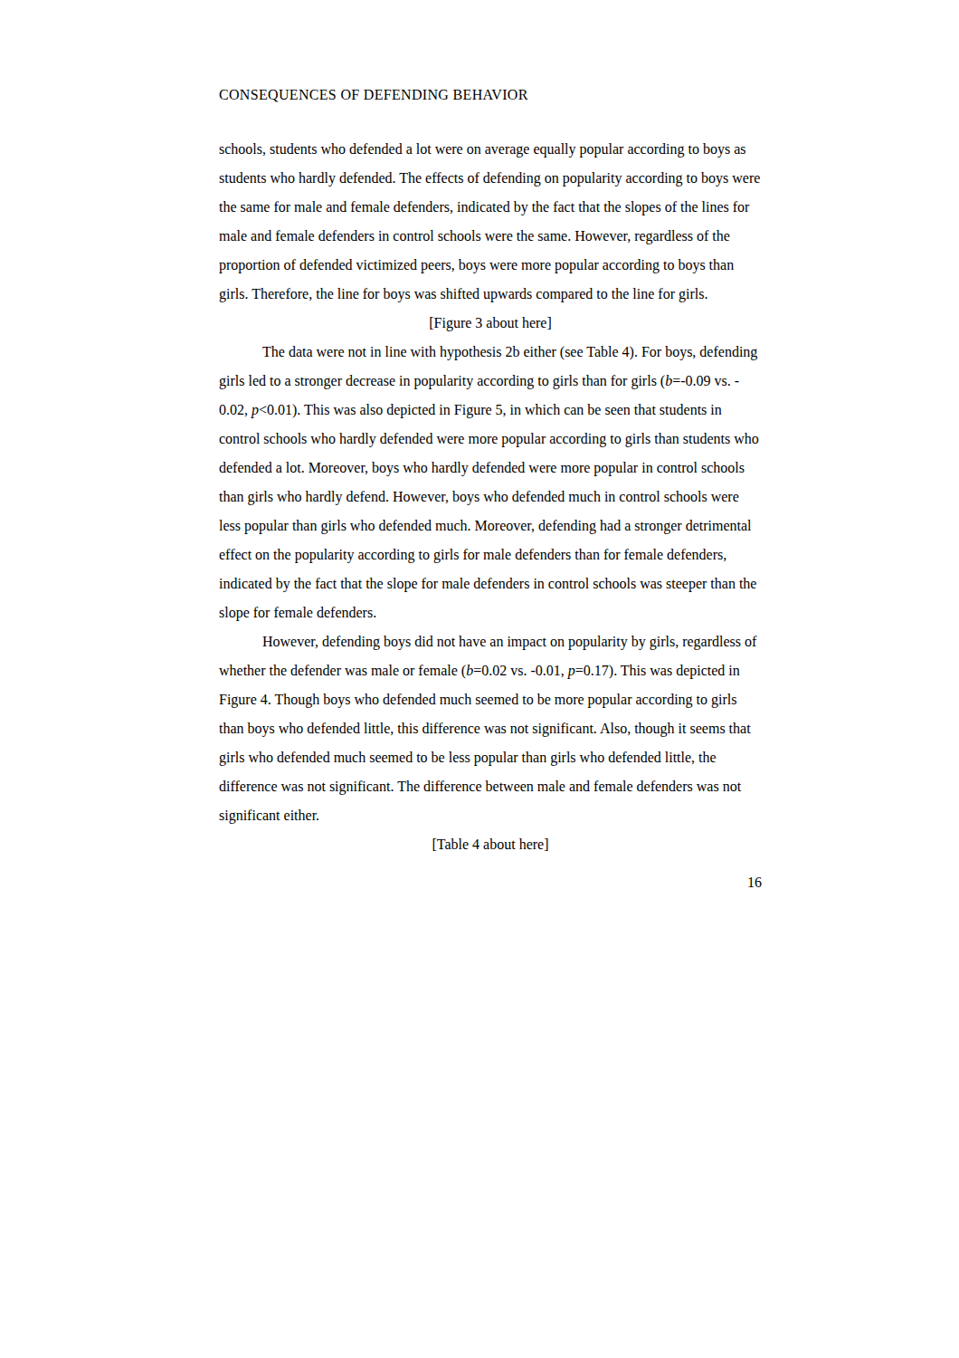Consequences of Defending Behavior
schools, students who defended a lot were on average equally popular according to boys as students who hardly defended. The effects of defending on popularity according to boys were the same for male and female defenders, indicated by the fact that the slopes of the lines for male and female defenders in control schools were the same. However, regardless of the proportion of defended victimized peers, boys were more popular according to boys than girls. Therefore, the line for boys was shifted upwards compared to the line for girls.
[Figure 3 about here]
The data were not in line with hypothesis 2b either (see Table 4). For boys, defending girls led to a stronger decrease in popularity according to girls than for girls (b=-0.09 vs. - 0.02, p<0.01). This was also depicted in Figure 5, in which can be seen that students in control schools who hardly defended were more popular according to girls than students who defended a lot. Moreover, boys who hardly defended were more popular in control schools than girls who hardly defend. However, boys who defended much in control schools were less popular than girls who defended much. Moreover, defending had a stronger detrimental effect on the popularity according to girls for male defenders than for female defenders, indicated by the fact that the slope for male defenders in control schools was steeper than the slope for female defenders.
However, defending boys did not have an impact on popularity by girls, regardless of whether the defender was male or female (b=0.02 vs. -0.01, p=0.17). This was depicted in Figure 4. Though boys who defended much seemed to be more popular according to girls than boys who defended little, this difference was not significant. Also, though it seems that girls who defended much seemed to be less popular than girls who defended little, the difference was not significant. The difference between male and female defenders was not significant either.
[Table 4 about here]
16